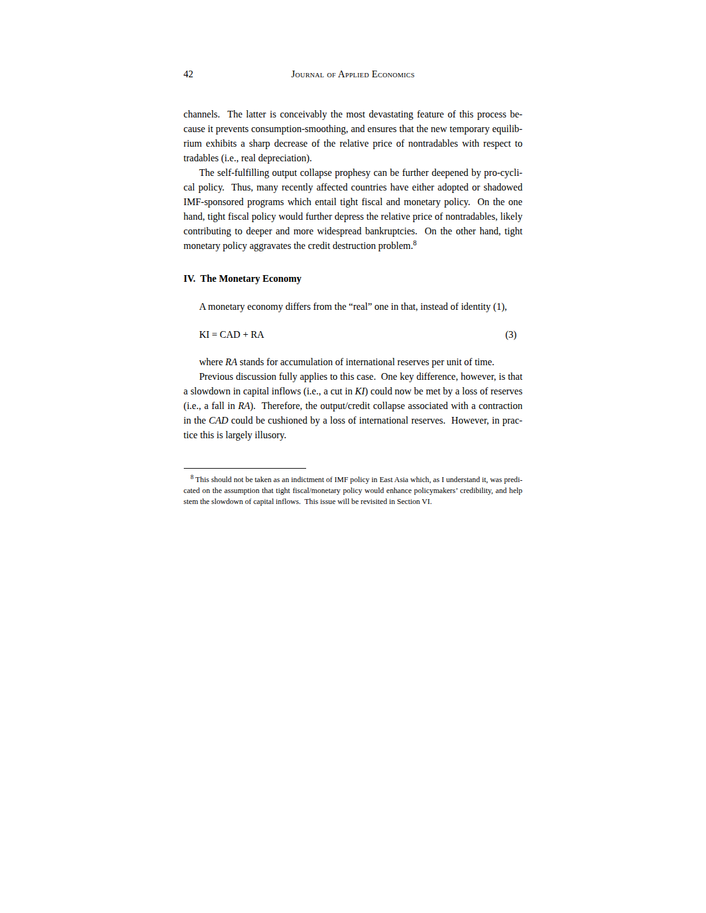42
Journal of Applied Economics
channels. The latter is conceivably the most devastating feature of this process because it prevents consumption-smoothing, and ensures that the new temporary equilibrium exhibits a sharp decrease of the relative price of nontradables with respect to tradables (i.e., real depreciation).
The self-fulfilling output collapse prophesy can be further deepened by pro-cyclical policy. Thus, many recently affected countries have either adopted or shadowed IMF-sponsored programs which entail tight fiscal and monetary policy. On the one hand, tight fiscal policy would further depress the relative price of nontradables, likely contributing to deeper and more widespread bankruptcies. On the other hand, tight monetary policy aggravates the credit destruction problem.8
IV. The Monetary Economy
A monetary economy differs from the “real” one in that, instead of identity (1),
KI = CAD + RA (3)
where RA stands for accumulation of international reserves per unit of time.
Previous discussion fully applies to this case. One key difference, however, is that a slowdown in capital inflows (i.e., a cut in KI) could now be met by a loss of reserves (i.e., a fall in RA). Therefore, the output/credit collapse associated with a contraction in the CAD could be cushioned by a loss of international reserves. However, in practice this is largely illusory.
8 This should not be taken as an indictment of IMF policy in East Asia which, as I understand it, was predicated on the assumption that tight fiscal/monetary policy would enhance policymakers’ credibility, and help stem the slowdown of capital inflows. This issue will be revisited in Section VI.